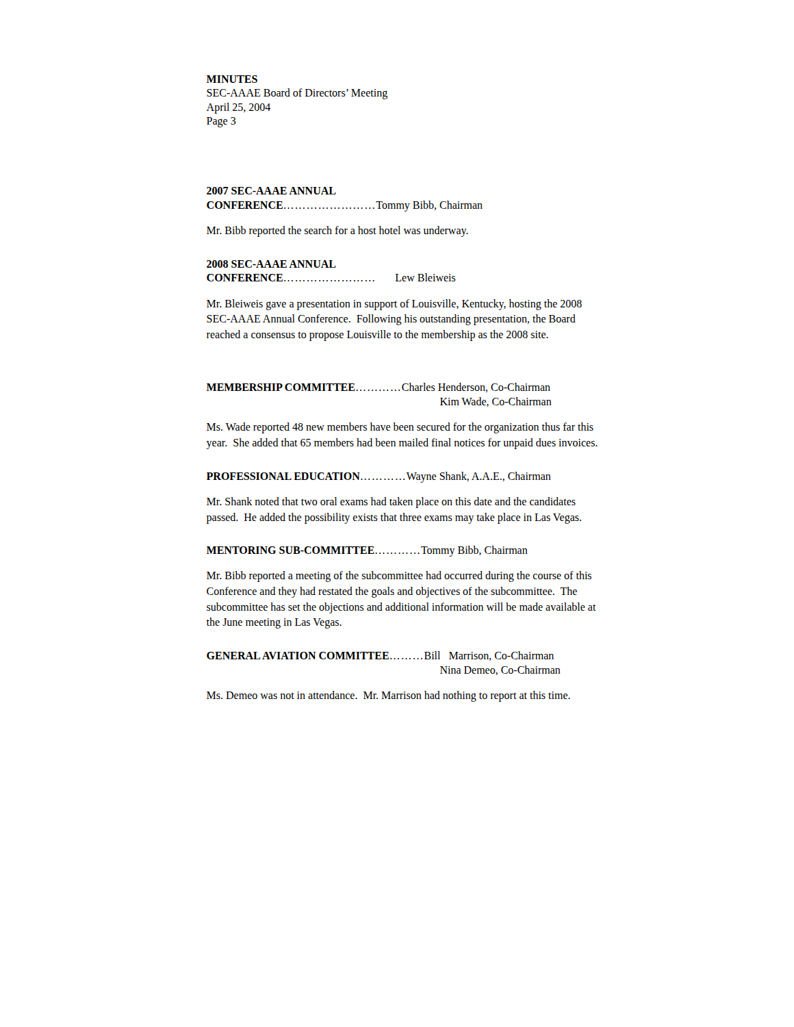MINUTES
SEC-AAAE Board of Directors’ Meeting
April 25, 2004
Page 3
2007 SEC-AAAE ANNUAL
CONFERENCE……………………Tommy Bibb, Chairman
Mr. Bibb reported the search for a host hotel was underway.
2008 SEC-AAAE ANNUAL
CONFERENCE…………………… Lew Bleiweis
Mr. Bleiweis gave a presentation in support of Louisville, Kentucky, hosting the 2008 SEC-AAAE Annual Conference. Following his outstanding presentation, the Board reached a consensus to propose Louisville to the membership as the 2008 site.
MEMBERSHIP COMMITTEE…………Charles Henderson, Co-Chairman Kim Wade, Co-Chairman
Ms. Wade reported 48 new members have been secured for the organization thus far this year. She added that 65 members had been mailed final notices for unpaid dues invoices.
PROFESSIONAL EDUCATION…………Wayne Shank, A.A.E., Chairman
Mr. Shank noted that two oral exams had taken place on this date and the candidates passed. He added the possibility exists that three exams may take place in Las Vegas.
MENTORING SUB-COMMITTEE…………Tommy Bibb, Chairman
Mr. Bibb reported a meeting of the subcommittee had occurred during the course of this Conference and they had restated the goals and objectives of the subcommittee. The subcommittee has set the objections and additional information will be made available at the June meeting in Las Vegas.
GENERAL AVIATION COMMITTEE………Bill Marrison, Co-Chairman Nina Demeo, Co-Chairman
Ms. Demeo was not in attendance. Mr. Marrison had nothing to report at this time.